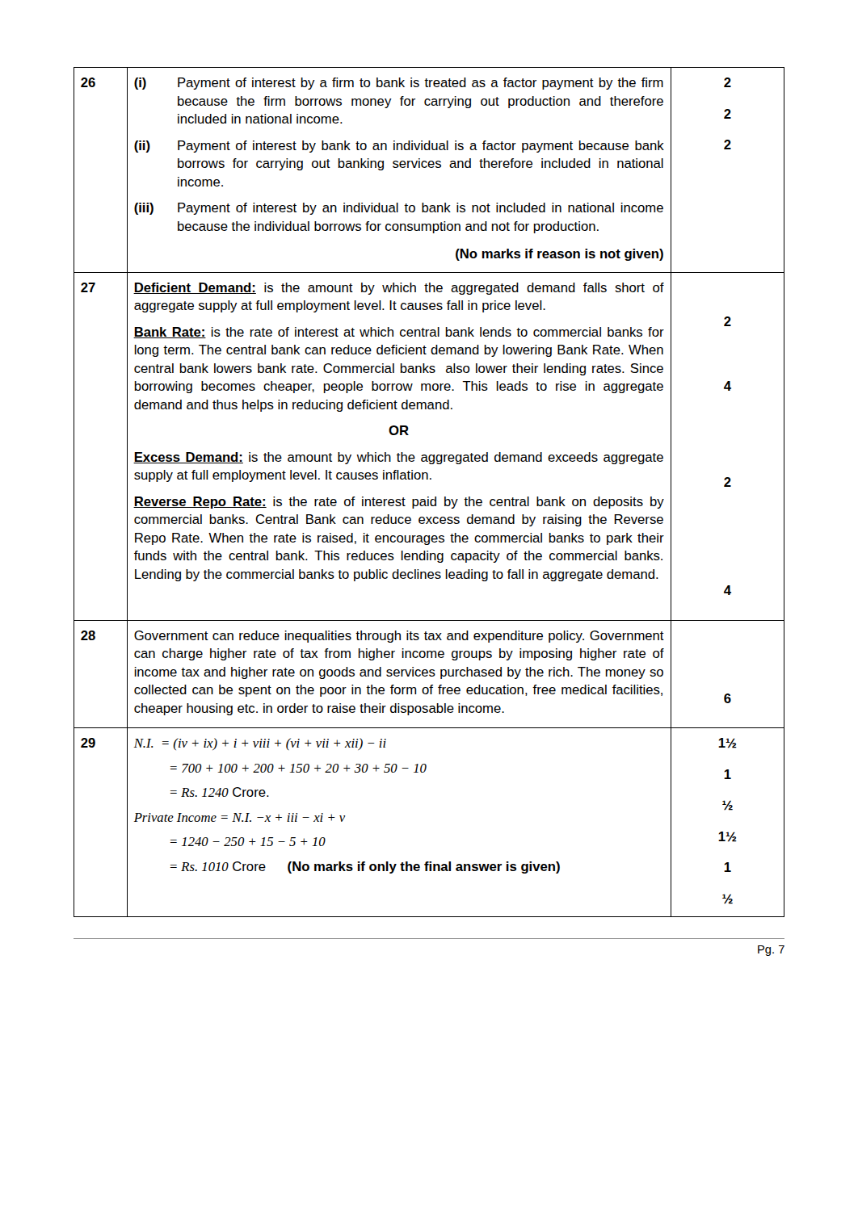| 26 | (i) Payment of interest by a firm to bank is treated as a factor payment by the firm because the firm borrows money for carrying out production and therefore included in national income. (ii) Payment of interest by bank to an individual is a factor payment because bank borrows for carrying out banking services and therefore included in national income. (iii) Payment of interest by an individual to bank is not included in national income because the individual borrows for consumption and not for production. (No marks if reason is not given) | 2 2 2 |
| 27 | Deficient Demand: is the amount by which the aggregated demand falls short of aggregate supply at full employment level. It causes fall in price level. Bank Rate: is the rate of interest at which central bank lends to commercial banks for long term. The central bank can reduce deficient demand by lowering Bank Rate. When central bank lowers bank rate. Commercial banks also lower their lending rates. Since borrowing becomes cheaper, people borrow more. This leads to rise in aggregate demand and thus helps in reducing deficient demand. OR Excess Demand: is the amount by which the aggregated demand exceeds aggregate supply at full employment level. It causes inflation. Reverse Repo Rate: is the rate of interest paid by the central bank on deposits by commercial banks. Central Bank can reduce excess demand by raising the Reverse Repo Rate. When the rate is raised, it encourages the commercial banks to park their funds with the central bank. This reduces lending capacity of the commercial banks. Lending by the commercial banks to public declines leading to fall in aggregate demand. | 2 4 2 4 |
| 28 | Government can reduce inequalities through its tax and expenditure policy. Government can charge higher rate of tax from higher income groups by imposing higher rate of income tax and higher rate on goods and services purchased by the rich. The money so collected can be spent on the poor in the form of free education, free medical facilities, cheaper housing etc. in order to raise their disposable income. | 6 |
| 29 | N.I. = (iv + ix) + i + viii + (vi + vii + xii) − ii = 700 + 100 + 200 + 150 + 20 + 30 + 50 − 10 = Rs. 1240 Crore. Private Income = N.I. −x + iii − xi + v = 1240 − 250 + 15 − 5 + 10 = Rs. 1010 Crore (No marks if only the final answer is given) | 1½ 1 ½ 1½ 1 ½ |
Pg. 7